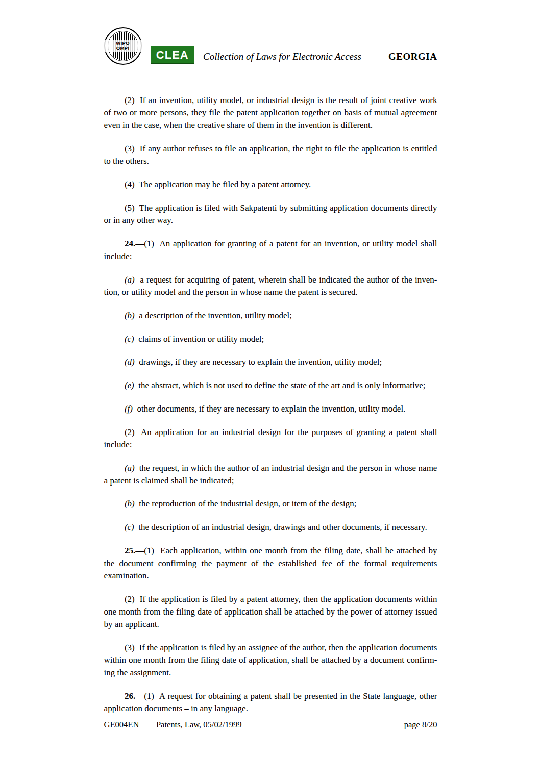WIPO
OMPI
CLEA
Collection of Laws for Electronic Access
GEORGIA
(2) If an invention, utility model, or industrial design is the result of joint creative work of two or more persons, they file the patent application together on basis of mutual agreement even in the case, when the creative share of them in the invention is different.
(3) If any author refuses to file an application, the right to file the application is entitled to the others.
(4) The application may be filed by a patent attorney.
(5) The application is filed with Sakpatenti by submitting application documents directly or in any other way.
24.—(1) An application for granting of a patent for an invention, or utility model shall include:
(a) a request for acquiring of patent, wherein shall be indicated the author of the invention, or utility model and the person in whose name the patent is secured.
(b) a description of the invention, utility model;
(c) claims of invention or utility model;
(d) drawings, if they are necessary to explain the invention, utility model;
(e) the abstract, which is not used to define the state of the art and is only informative;
(f) other documents, if they are necessary to explain the invention, utility model.
(2) An application for an industrial design for the purposes of granting a patent shall include:
(a) the request, in which the author of an industrial design and the person in whose name a patent is claimed shall be indicated;
(b) the reproduction of the industrial design, or item of the design;
(c) the description of an industrial design, drawings and other documents, if necessary.
25.—(1) Each application, within one month from the filing date, shall be attached by the document confirming the payment of the established fee of the formal requirements examination.
(2) If the application is filed by a patent attorney, then the application documents within one month from the filing date of application shall be attached by the power of attorney issued by an applicant.
(3) If the application is filed by an assignee of the author, then the application documents within one month from the filing date of application, shall be attached by a document confirming the assignment.
26.—(1) A request for obtaining a patent shall be presented in the State language, other application documents – in any language.
GE004ENPatents, Law, 05/02/1999
page 8/20